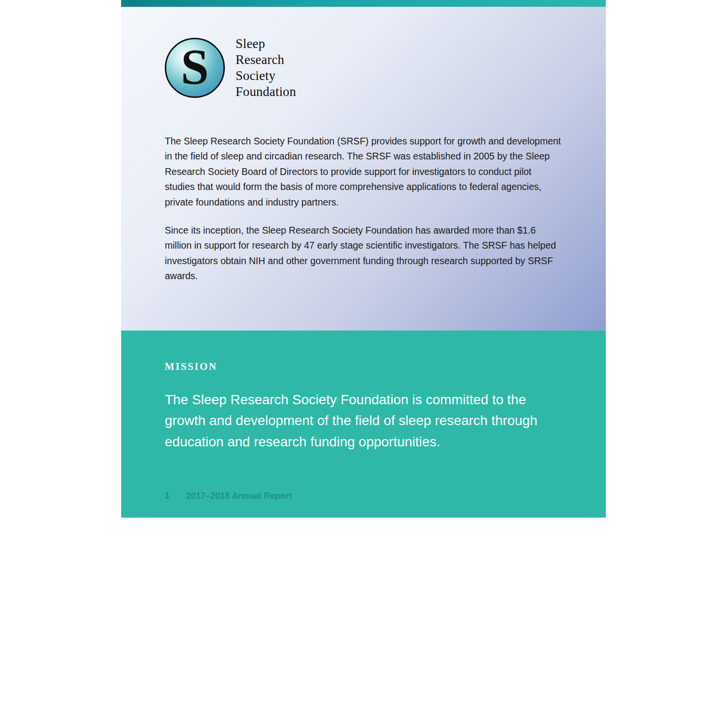®
Sleep
Research
Society
Foundation
The Sleep Research Society Foundation (SRSF) provides support for growth and development in the field of sleep and circadian research. The SRSF was established in 2005 by the Sleep Research Society Board of Directors to provide support for investigators to conduct pilot studies that would form the basis of more comprehensive applications to federal agencies, private foundations and industry partners.
Since its inception, the Sleep Research Society Foundation has awarded more than $1.6 million in support for research by 47 early stage scientific investigators. The SRSF has helped investigators obtain NIH and other government funding through research supported by SRSF awards.
MISSION
The Sleep Research Society Foundation is committed to the growth and development of the field of sleep research through education and research funding opportunities.
1 2017–2018 Annual Report